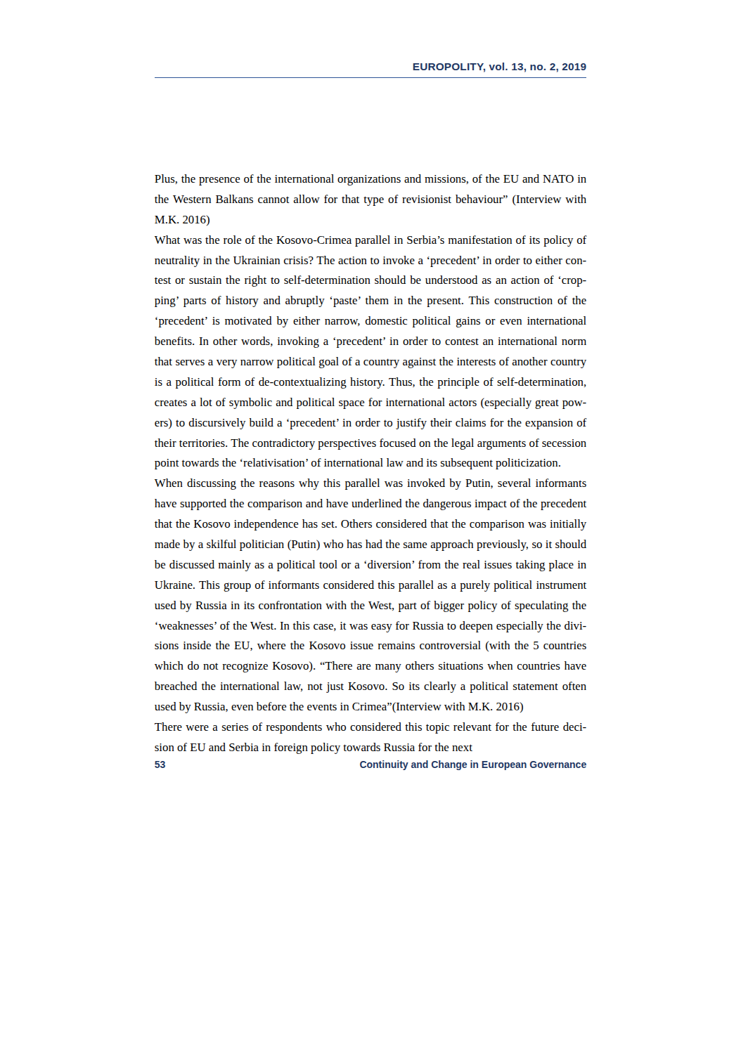EUROPOLITY, vol. 13, no. 2, 2019
Plus, the presence of the international organizations and missions, of the EU and NATO in the Western Balkans cannot allow for that type of revisionist behaviour” (Interview with M.K. 2016)
What was the role of the Kosovo-Crimea parallel in Serbia’s manifestation of its policy of neutrality in the Ukrainian crisis? The action to invoke a ‘precedent’ in order to either contest or sustain the right to self-determination should be understood as an action of ‘cropping’ parts of history and abruptly ‘paste’ them in the present. This construction of the ‘precedent’ is motivated by either narrow, domestic political gains or even international benefits. In other words, invoking a ‘precedent’ in order to contest an international norm that serves a very narrow political goal of a country against the interests of another country is a political form of de-contextualizing history. Thus, the principle of self-determination, creates a lot of symbolic and political space for international actors (especially great powers) to discursively build a ‘precedent’ in order to justify their claims for the expansion of their territories. The contradictory perspectives focused on the legal arguments of secession point towards the ‘relativisation’ of international law and its subsequent politicization.
When discussing the reasons why this parallel was invoked by Putin, several informants have supported the comparison and have underlined the dangerous impact of the precedent that the Kosovo independence has set. Others considered that the comparison was initially made by a skilful politician (Putin) who has had the same approach previously, so it should be discussed mainly as a political tool or a ‘diversion’ from the real issues taking place in Ukraine. This group of informants considered this parallel as a purely political instrument used by Russia in its confrontation with the West, part of bigger policy of speculating the ‘weaknesses’ of the West. In this case, it was easy for Russia to deepen especially the divisions inside the EU, where the Kosovo issue remains controversial (with the 5 countries which do not recognize Kosovo). “There are many others situations when countries have breached the international law, not just Kosovo. So its clearly a political statement often used by Russia, even before the events in Crimea”(Interview with M.K. 2016)
There were a series of respondents who considered this topic relevant for the future decision of EU and Serbia in foreign policy towards Russia for the next
53 Continuity and Change in European Governance